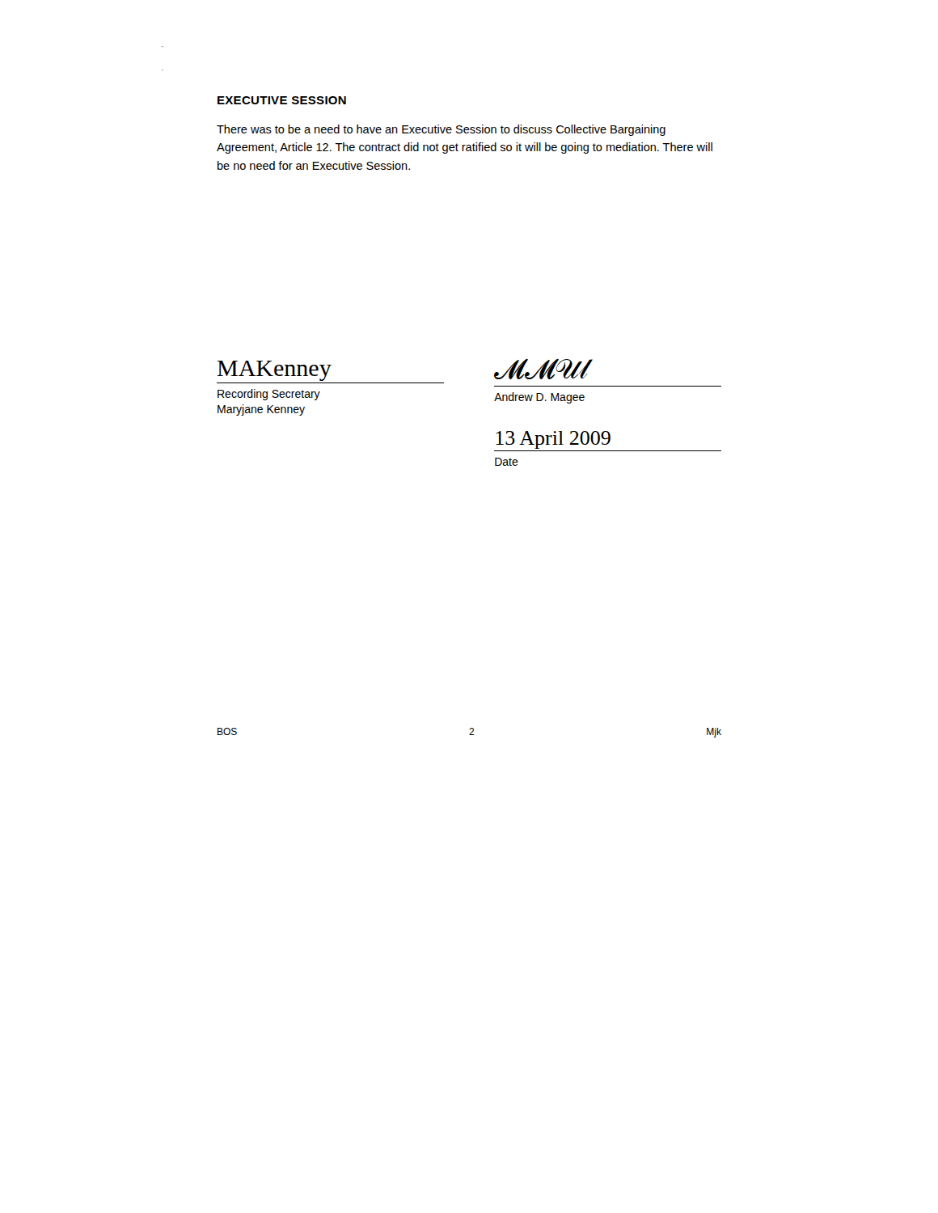·
·
EXECUTIVE SESSION
There was to be a need to have an Executive Session to discuss Collective Bargaining Agreement, Article 12. The contract did not get ratified so it will be going to mediation. There will be no need for an Executive Session.
MAKenney
Recording Secretary
Maryjane Kenney
𝓜𝓜𝒰𝓁
Andrew D. Magee
13 April 2009
Date
BOS 2 Mjk